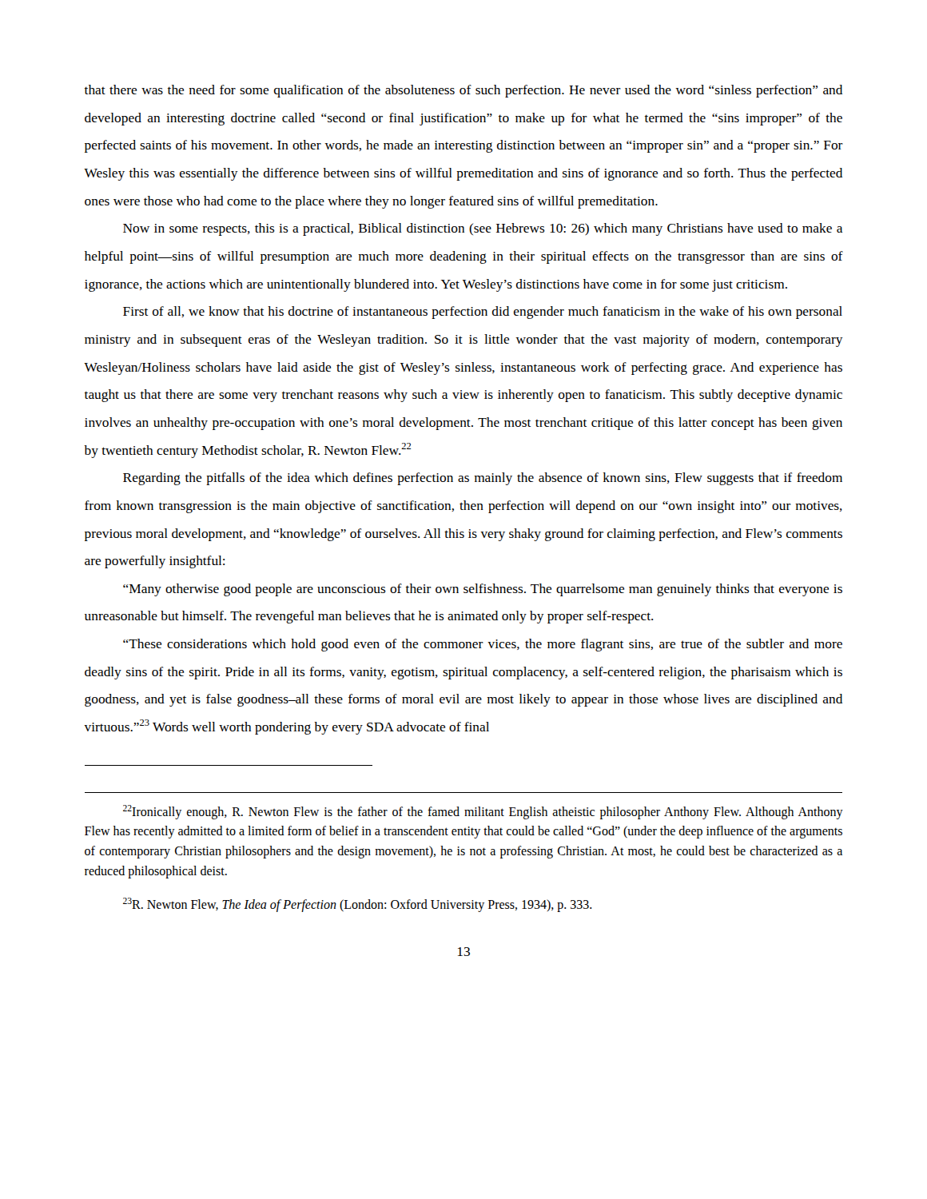that there was the need for some qualification of the absoluteness of such perfection. He never used the word “sinless perfection” and developed an interesting doctrine called “second or final justification” to make up for what he termed the “sins improper” of the perfected saints of his movement. In other words, he made an interesting distinction between an “improper sin” and a “proper sin.” For Wesley this was essentially the difference between sins of willful premeditation and sins of ignorance and so forth. Thus the perfected ones were those who had come to the place where they no longer featured sins of willful premeditation.
Now in some respects, this is a practical, Biblical distinction (see Hebrews 10: 26) which many Christians have used to make a helpful point—sins of willful presumption are much more deadening in their spiritual effects on the transgressor than are sins of ignorance, the actions which are unintentionally blundered into. Yet Wesley’s distinctions have come in for some just criticism.
First of all, we know that his doctrine of instantaneous perfection did engender much fanaticism in the wake of his own personal ministry and in subsequent eras of the Wesleyan tradition. So it is little wonder that the vast majority of modern, contemporary Wesleyan/Holiness scholars have laid aside the gist of Wesley’s sinless, instantaneous work of perfecting grace. And experience has taught us that there are some very trenchant reasons why such a view is inherently open to fanaticism. This subtly deceptive dynamic involves an unhealthy pre-occupation with one’s moral development. The most trenchant critique of this latter concept has been given by twentieth century Methodist scholar, R. Newton Flew.22
Regarding the pitfalls of the idea which defines perfection as mainly the absence of known sins, Flew suggests that if freedom from known transgression is the main objective of sanctification, then perfection will depend on our “own insight into” our motives, previous moral development, and “knowledge” of ourselves. All this is very shaky ground for claiming perfection, and Flew’s comments are powerfully insightful:
“Many otherwise good people are unconscious of their own selfishness. The quarrelsome man genuinely thinks that everyone is unreasonable but himself. The revengeful man believes that he is animated only by proper self-respect.
“These considerations which hold good even of the commoner vices, the more flagrant sins, are true of the subtler and more deadly sins of the spirit. Pride in all its forms, vanity, egotism, spiritual complacency, a self-centered religion, the pharisaism which is goodness, and yet is false goodness–all these forms of moral evil are most likely to appear in those whose lives are disciplined and virtuous.”23 Words well worth pondering by every SDA advocate of final
22Ironically enough, R. Newton Flew is the father of the famed militant English atheistic philosopher Anthony Flew. Although Anthony Flew has recently admitted to a limited form of belief in a transcendent entity that could be called “God” (under the deep influence of the arguments of contemporary Christian philosophers and the design movement), he is not a professing Christian. At most, he could best be characterized as a reduced philosophical deist.
23R. Newton Flew, The Idea of Perfection (London: Oxford University Press, 1934), p. 333.
13